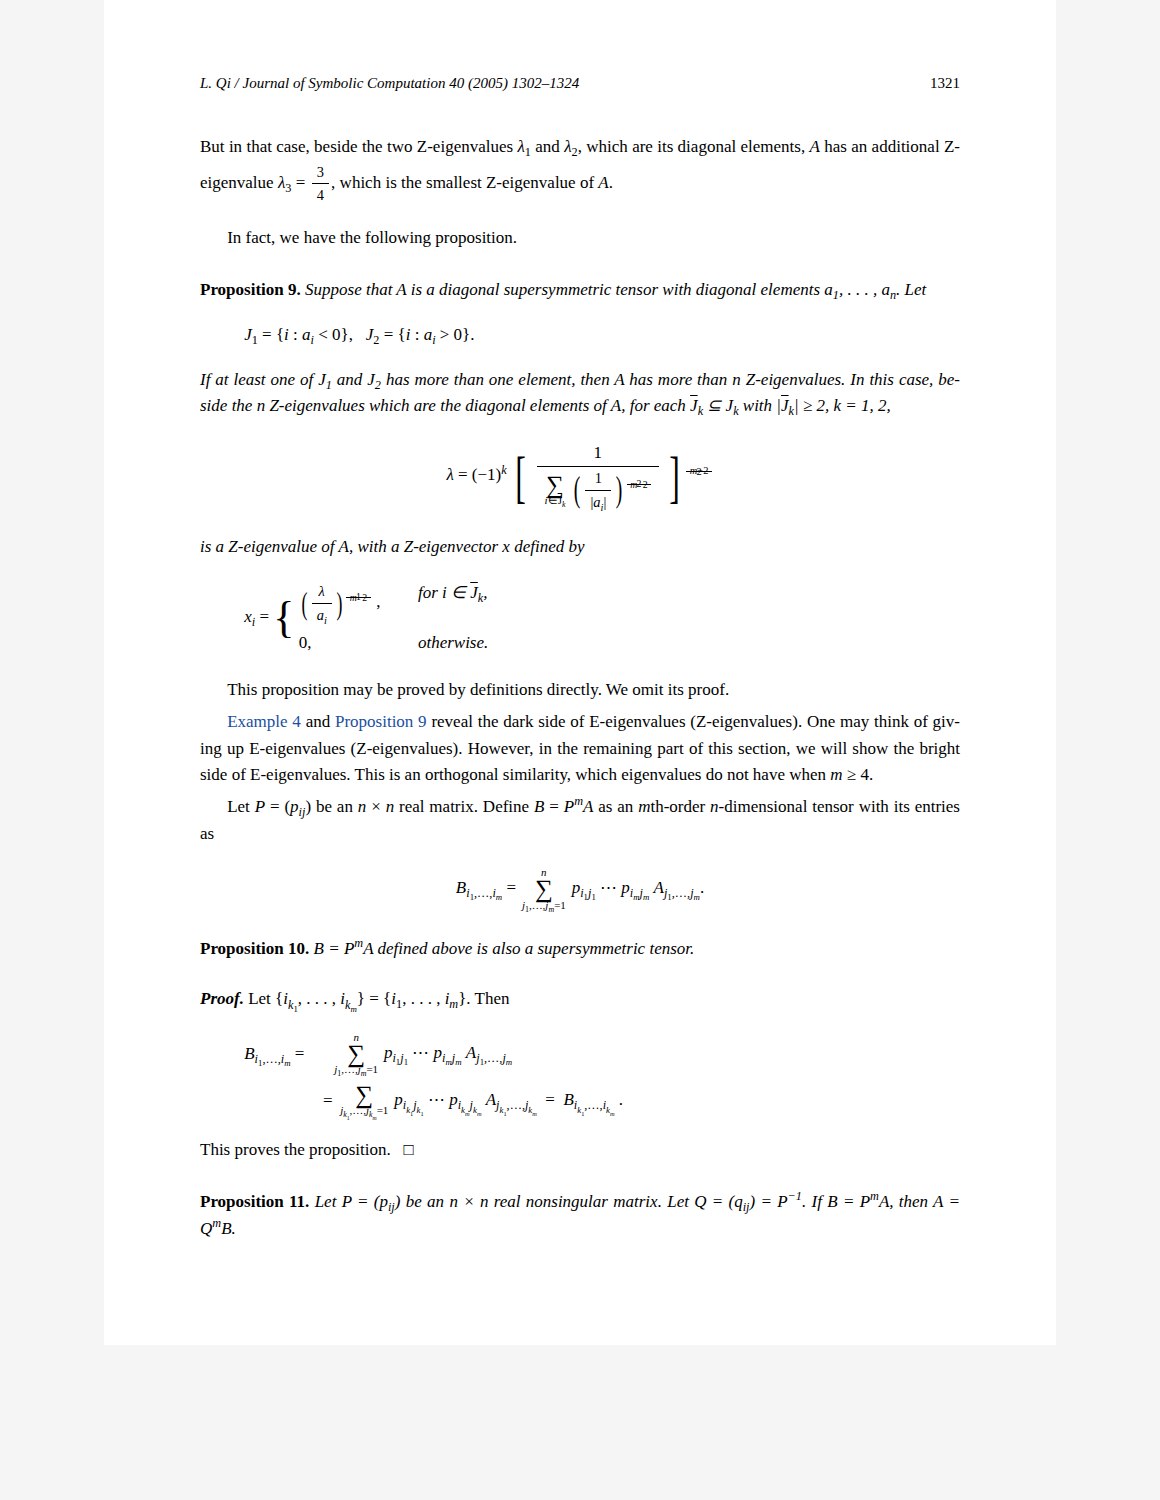L. Qi / Journal of Symbolic Computation 40 (2005) 1302–1324 1321
But in that case, beside the two Z-eigenvalues λ1 and λ2, which are its diagonal elements, A has an additional Z-eigenvalue λ3 = 34, which is the smallest Z-eigenvalue of A.
In fact, we have the following proposition.
Proposition 9. Suppose that A is a diagonal supersymmetric tensor with diagonal elements a1, . . . , an. Let
J1 = {i : ai < 0}, J2 = {i : ai > 0}.
If at least one of J1 and J2 has more than one element, then A has more than n Z-eigenvalues. In this case, beside the n Z-eigenvalues which are the diagonal elements of A, for each Jk ⊆ Jk with |Jk| ≥ 2, k = 1, 2,
λ = (−1)k [ 1 ∑ i∈Jk (1|ai|)2 m−2 ]m−22
is a Z-eigenvalue of A, with a Z-eigenvector x defined by
xi = { (λai)1 m−2 , for i ∈ Jk, 0, otherwise.
This proposition may be proved by definitions directly. We omit its proof.
Example 4 and Proposition 9 reveal the dark side of E-eigenvalues (Z-eigenvalues). One may think of giving up E-eigenvalues (Z-eigenvalues). However, in the remaining part of this section, we will show the bright side of E-eigenvalues. This is an orthogonal similarity, which eigenvalues do not have when m ≥ 4.
Let P = (pij) be an n × n real matrix. Define B = PmA as an mth-order n-dimensional tensor with its entries as
Bi1,…,im = n ∑ j1,…,jm=1 pi1j1 ⋯ pimjm Aj1,…,jm.
Proposition 10. B = PmA defined above is also a supersymmetric tensor.
Proof. Let {ik1, . . . , ikm} = {i1, . . . , im}. Then
Bi1,…,im = n ∑ j1,…,jm=1 pi1j1 ⋯ pimjm Aj1,…,jm
= ∑ jk1,…,jkm=1 pik1jk1 ⋯ pikmjkm Ajk1,…,jkm = Bik1,…,ikm .
This proves the proposition. □
Proposition 11. Let P = (pij) be an n × n real nonsingular matrix. Let Q = (qij) = P−1. If B = PmA, then A = QmB.